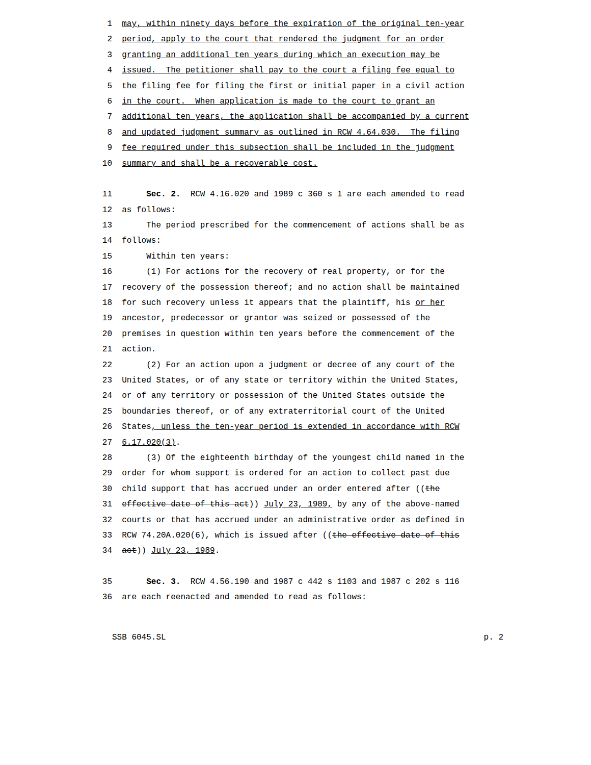1 may, within ninety days before the expiration of the original ten-year
2 period, apply to the court that rendered the judgment for an order
3 granting an additional ten years during which an execution may be
4 issued. The petitioner shall pay to the court a filing fee equal to
5 the filing fee for filing the first or initial paper in a civil action
6 in the court. When application is made to the court to grant an
7 additional ten years, the application shall be accompanied by a current
8 and updated judgment summary as outlined in RCW 4.64.030. The filing
9 fee required under this subsection shall be included in the judgment
10 summary and shall be a recoverable cost.
11 Sec. 2. RCW 4.16.020 and 1989 c 360 s 1 are each amended to read
12 as follows:
13 The period prescribed for the commencement of actions shall be as
14 follows:
15 Within ten years:
16 (1) For actions for the recovery of real property, or for the
17 recovery of the possession thereof; and no action shall be maintained
18 for such recovery unless it appears that the plaintiff, his or her
19 ancestor, predecessor or grantor was seized or possessed of the
20 premises in question within ten years before the commencement of the
21 action.
22 (2) For an action upon a judgment or decree of any court of the
23 United States, or of any state or territory within the United States,
24 or of any territory or possession of the United States outside the
25 boundaries thereof, or of any extraterritorial court of the United
26 States, unless the ten-year period is extended in accordance with RCW
276.17.020(3).
28 (3) Of the eighteenth birthday of the youngest child named in the
29 order for whom support is ordered for an action to collect past due
30 child support that has accrued under an order entered after ((the
31 effective date of this act)) July 23, 1989, by any of the above-named
32 courts or that has accrued under an administrative order as defined in
33 RCW 74.20A.020(6), which is issued after ((the effective date of this
34 act)) July 23, 1989.
35 Sec. 3. RCW 4.56.190 and 1987 c 442 s 1103 and 1987 c 202 s 116
36 are each reenacted and amended to read as follows:
SSB 6045.SL p. 2